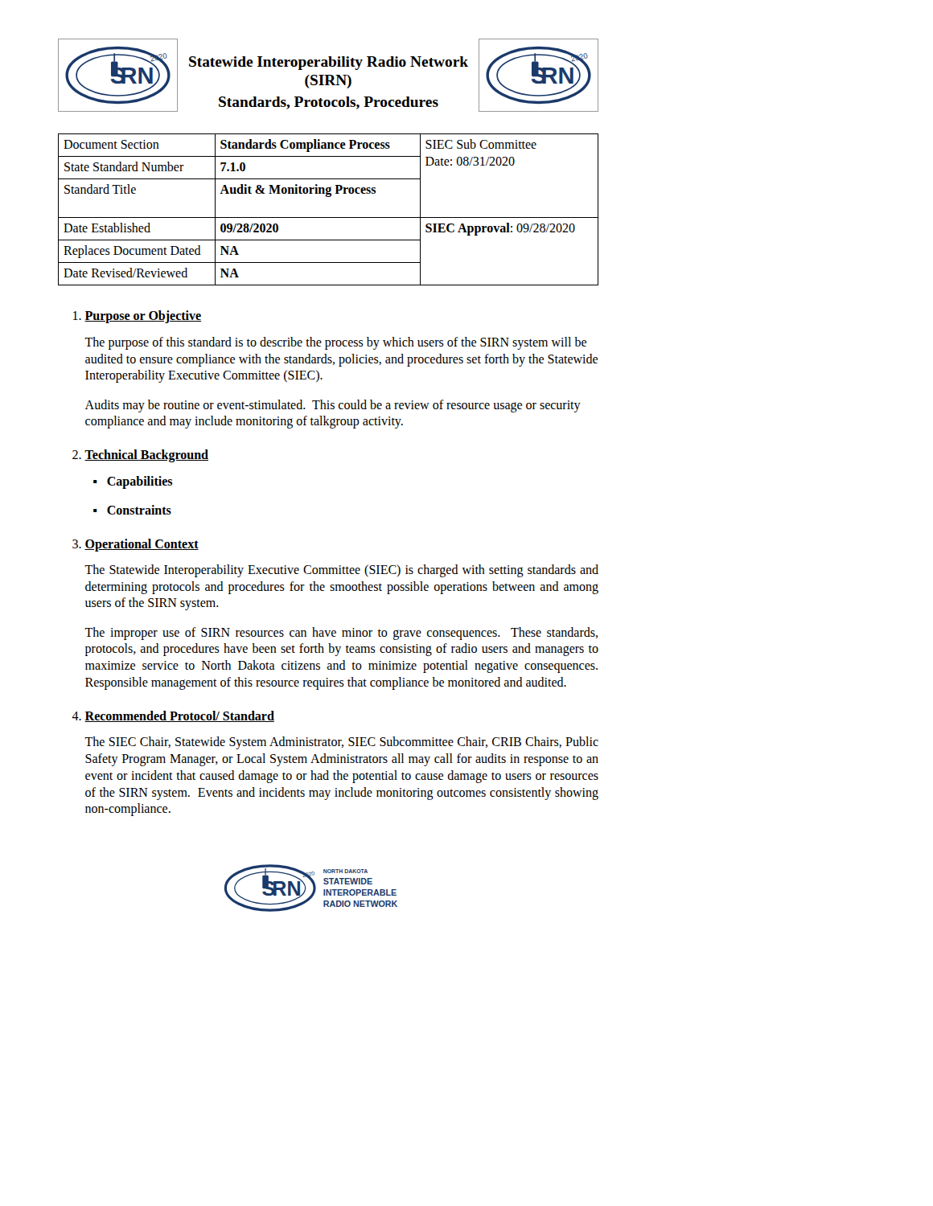Statewide Interoperability Radio Network (SIRN)
Standards, Protocols, Procedures
| Document Section | Standards Compliance Process | SIEC Sub Committee Date: 08/31/2020 |
| State Standard Number | 7.1.0 |
| Standard Title | Audit & Monitoring Process |
| Date Established | 09/28/2020 | SIEC Approval : 09/28/2020 |
| Replaces Document Dated | NA |
| Date Revised/Reviewed | NA |
Purpose or Objective
The purpose of this standard is to describe the process by which users of the SIRN system will be audited to ensure compliance with the standards, policies, and procedures set forth by the Statewide Interoperability Executive Committee (SIEC).
Audits may be routine or event-stimulated. This could be a review of resource usage or security compliance and may include monitoring of talkgroup activity.
Technical Background
Capabilities
Constraints
Operational Context
The Statewide Interoperability Executive Committee (SIEC) is charged with setting standards and determining protocols and procedures for the smoothest possible operations between and among users of the SIRN system.
The improper use of SIRN resources can have minor to grave consequences. These standards, protocols, and procedures have been set forth by teams consisting of radio users and managers to maximize service to North Dakota citizens and to minimize potential negative consequences. Responsible management of this resource requires that compliance be monitored and audited.
Recommended Protocol/ Standard
The SIEC Chair, Statewide System Administrator, SIEC Subcommittee Chair, CRIB Chairs, Public Safety Program Manager, or Local System Administrators all may call for audits in response to an event or incident that caused damage to or had the potential to cause damage to users or resources of the SIRN system. Events and incidents may include monitoring outcomes consistently showing non-compliance.